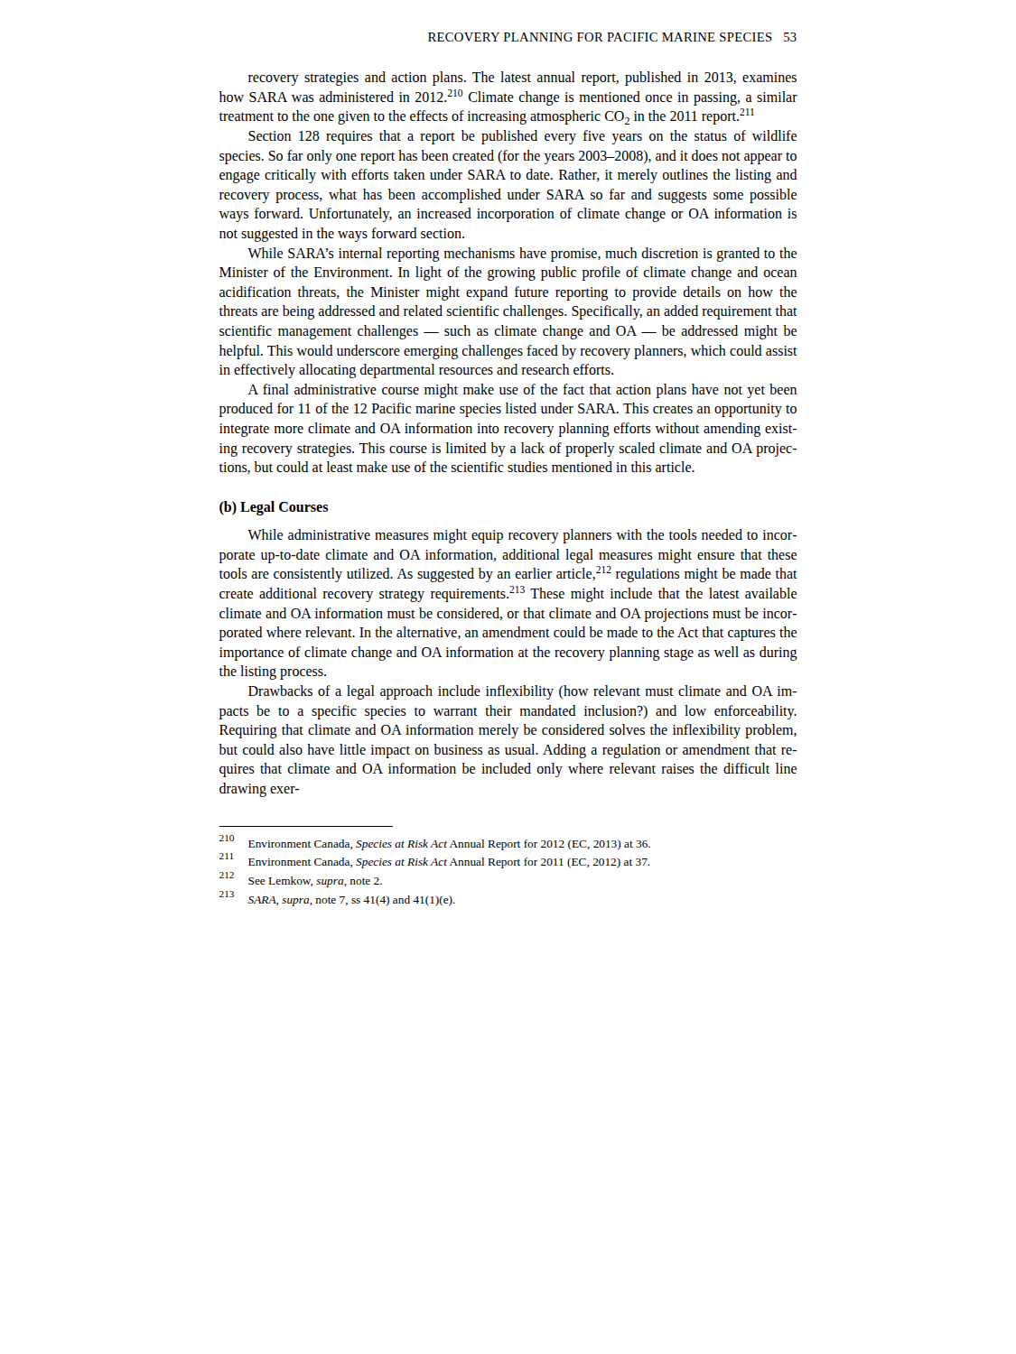RECOVERY PLANNING FOR PACIFIC MARINE SPECIES 53
recovery strategies and action plans. The latest annual report, published in 2013, examines how SARA was administered in 2012.210 Climate change is mentioned once in passing, a similar treatment to the one given to the effects of increasing atmospheric CO2 in the 2011 report.211
Section 128 requires that a report be published every five years on the status of wildlife species. So far only one report has been created (for the years 2003–2008), and it does not appear to engage critically with efforts taken under SARA to date. Rather, it merely outlines the listing and recovery process, what has been accomplished under SARA so far and suggests some possible ways forward. Unfortunately, an increased incorporation of climate change or OA information is not suggested in the ways forward section.
While SARA’s internal reporting mechanisms have promise, much discretion is granted to the Minister of the Environment. In light of the growing public profile of climate change and ocean acidification threats, the Minister might expand future reporting to provide details on how the threats are being addressed and related scientific challenges. Specifically, an added requirement that scientific management challenges — such as climate change and OA — be addressed might be helpful. This would underscore emerging challenges faced by recovery planners, which could assist in effectively allocating departmental resources and research efforts.
A final administrative course might make use of the fact that action plans have not yet been produced for 11 of the 12 Pacific marine species listed under SARA. This creates an opportunity to integrate more climate and OA information into recovery planning efforts without amending existing recovery strategies. This course is limited by a lack of properly scaled climate and OA projections, but could at least make use of the scientific studies mentioned in this article.
(b) Legal Courses
While administrative measures might equip recovery planners with the tools needed to incorporate up-to-date climate and OA information, additional legal measures might ensure that these tools are consistently utilized. As suggested by an earlier article,212 regulations might be made that create additional recovery strategy requirements.213 These might include that the latest available climate and OA information must be considered, or that climate and OA projections must be incorporated where relevant. In the alternative, an amendment could be made to the Act that captures the importance of climate change and OA information at the recovery planning stage as well as during the listing process.
Drawbacks of a legal approach include inflexibility (how relevant must climate and OA impacts be to a specific species to warrant their mandated inclusion?) and low enforceability. Requiring that climate and OA information merely be considered solves the inflexibility problem, but could also have little impact on business as usual. Adding a regulation or amendment that requires that climate and OA information be included only where relevant raises the difficult line drawing exer-
210 Environment Canada, Species at Risk Act Annual Report for 2012 (EC, 2013) at 36.
211 Environment Canada, Species at Risk Act Annual Report for 2011 (EC, 2012) at 37.
212 See Lemkow, supra, note 2.
213 SARA, supra, note 7, ss 41(4) and 41(1)(e).